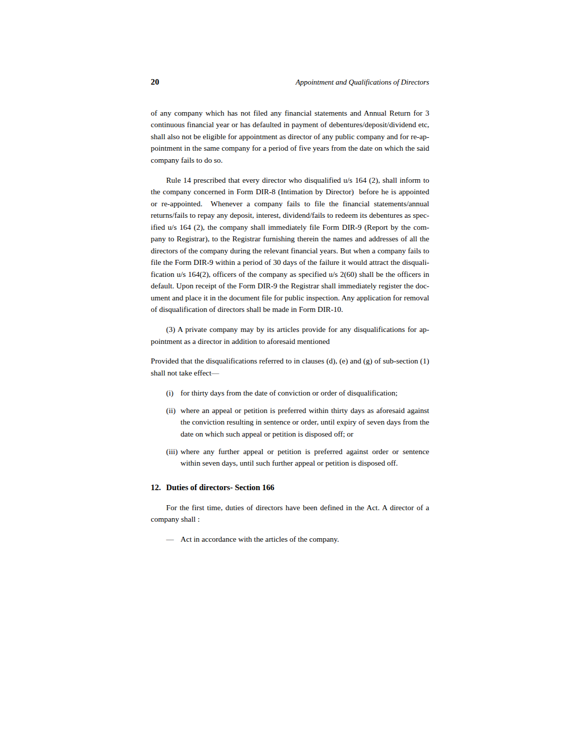20 Appointment and Qualifications of Directors
of any company which has not filed any financial statements and Annual Return for 3 continuous financial year or has defaulted in payment of debentures/deposit/dividend etc, shall also not be eligible for appointment as director of any public company and for re-appointment in the same company for a period of five years from the date on which the said company fails to do so.
Rule 14 prescribed that every director who disqualified u/s 164 (2), shall inform to the company concerned in Form DIR-8 (Intimation by Director) before he is appointed or re-appointed. Whenever a company fails to file the financial statements/annual returns/fails to repay any deposit, interest, dividend/fails to redeem its debentures as specified u/s 164 (2), the company shall immediately file Form DIR-9 (Report by the company to Registrar), to the Registrar furnishing therein the names and addresses of all the directors of the company during the relevant financial years. But when a company fails to file the Form DIR-9 within a period of 30 days of the failure it would attract the disqualification u/s 164(2), officers of the company as specified u/s 2(60) shall be the officers in default. Upon receipt of the Form DIR-9 the Registrar shall immediately register the document and place it in the document file for public inspection. Any application for removal of disqualification of directors shall be made in Form DIR-10.
(3) A private company may by its articles provide for any disqualifications for appointment as a director in addition to aforesaid mentioned
Provided that the disqualifications referred to in clauses (d), (e) and (g) of sub-section (1) shall not take effect—
(i) for thirty days from the date of conviction or order of disqualification;
(ii) where an appeal or petition is preferred within thirty days as aforesaid against the conviction resulting in sentence or order, until expiry of seven days from the date on which such appeal or petition is disposed off; or
(iii) where any further appeal or petition is preferred against order or sentence within seven days, until such further appeal or petition is disposed off.
12. Duties of directors- Section 166
For the first time, duties of directors have been defined in the Act. A director of a company shall :
—Act in accordance with the articles of the company.